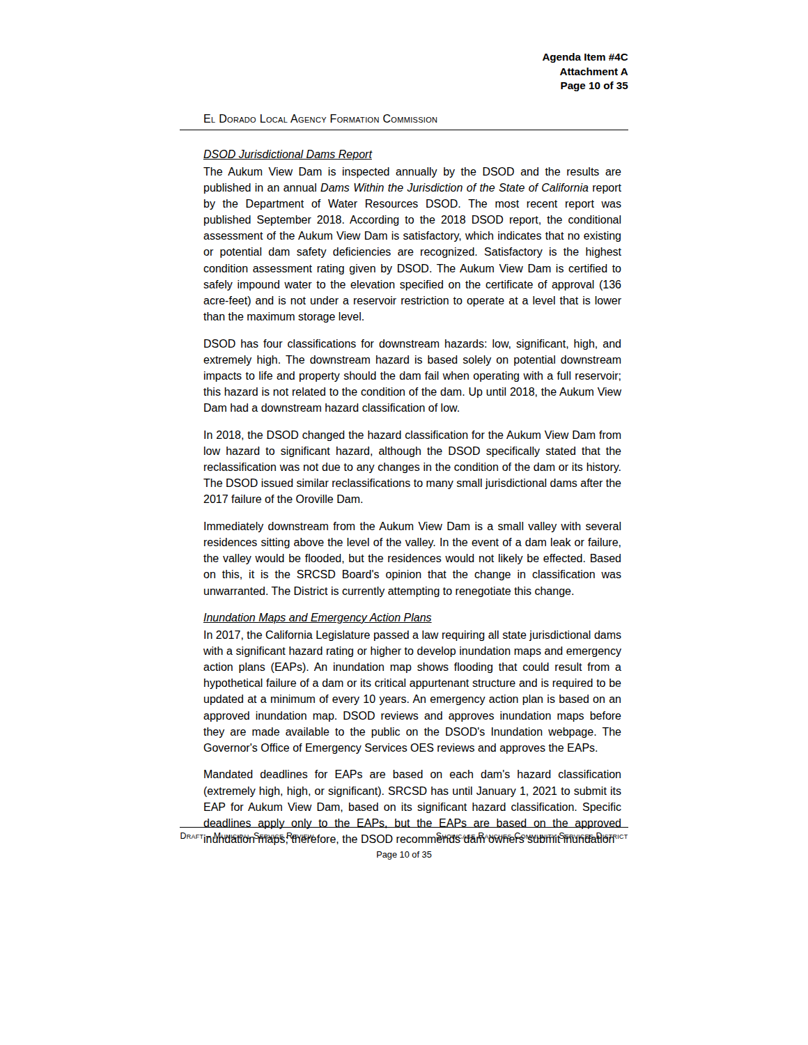Agenda Item #4C
Attachment A
Page 10 of 35
El Dorado Local Agency Formation Commission
DSOD Jurisdictional Dams Report
The Aukum View Dam is inspected annually by the DSOD and the results are published in an annual Dams Within the Jurisdiction of the State of California report by the Department of Water Resources DSOD. The most recent report was published September 2018. According to the 2018 DSOD report, the conditional assessment of the Aukum View Dam is satisfactory, which indicates that no existing or potential dam safety deficiencies are recognized. Satisfactory is the highest condition assessment rating given by DSOD. The Aukum View Dam is certified to safely impound water to the elevation specified on the certificate of approval (136 acre-feet) and is not under a reservoir restriction to operate at a level that is lower than the maximum storage level.
DSOD has four classifications for downstream hazards: low, significant, high, and extremely high. The downstream hazard is based solely on potential downstream impacts to life and property should the dam fail when operating with a full reservoir; this hazard is not related to the condition of the dam. Up until 2018, the Aukum View Dam had a downstream hazard classification of low.
In 2018, the DSOD changed the hazard classification for the Aukum View Dam from low hazard to significant hazard, although the DSOD specifically stated that the reclassification was not due to any changes in the condition of the dam or its history. The DSOD issued similar reclassifications to many small jurisdictional dams after the 2017 failure of the Oroville Dam.
Immediately downstream from the Aukum View Dam is a small valley with several residences sitting above the level of the valley. In the event of a dam leak or failure, the valley would be flooded, but the residences would not likely be effected. Based on this, it is the SRCSD Board's opinion that the change in classification was unwarranted. The District is currently attempting to renegotiate this change.
Inundation Maps and Emergency Action Plans
In 2017, the California Legislature passed a law requiring all state jurisdictional dams with a significant hazard rating or higher to develop inundation maps and emergency action plans (EAPs). An inundation map shows flooding that could result from a hypothetical failure of a dam or its critical appurtenant structure and is required to be updated at a minimum of every 10 years. An emergency action plan is based on an approved inundation map. DSOD reviews and approves inundation maps before they are made available to the public on the DSOD's Inundation webpage. The Governor's Office of Emergency Services OES reviews and approves the EAPs.
Mandated deadlines for EAPs are based on each dam's hazard classification (extremely high, high, or significant). SRCSD has until January 1, 2021 to submit its EAP for Aukum View Dam, based on its significant hazard classification. Specific deadlines apply only to the EAPs, but the EAPs are based on the approved inundation maps; therefore, the DSOD recommends dam owners submit inundation
Draft – Municipal Service Review Showcase Ranches Community Services District
Page 10 of 35